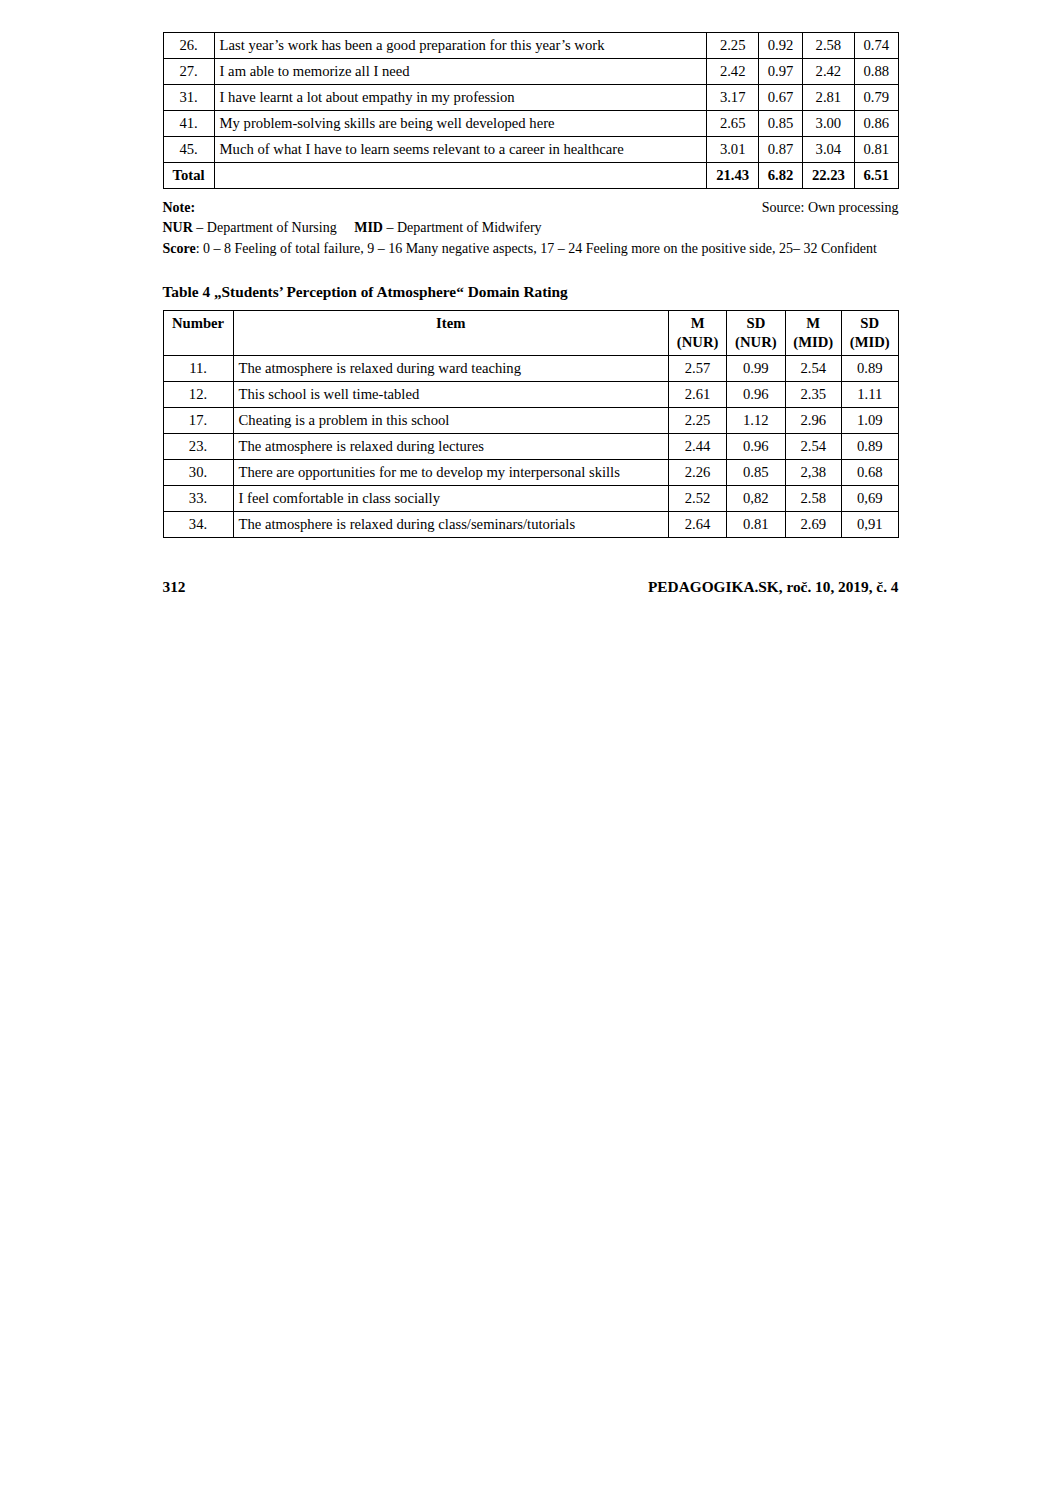| 26. | Last year’s work has been a good preparation for this year’s work | 2.25 | 0.92 | 2.58 | 0.74 |
| 27. | I am able to memorize all I need | 2.42 | 0.97 | 2.42 | 0.88 |
| 31. | I have learnt a lot about empathy in my profession | 3.17 | 0.67 | 2.81 | 0.79 |
| 41. | My problem-solving skills are being well developed here | 2.65 | 0.85 | 3.00 | 0.86 |
| 45. | Much of what I have to learn seems relevant to a career in healthcare | 3.01 | 0.87 | 3.04 | 0.81 |
| Total | | 21.43 | 6.82 | 22.23 | 6.51 |
Note: Source: Own processing
NUR – Department of Nursing MID – Department of Midwifery
Score: 0 – 8 Feeling of total failure, 9 – 16 Many negative aspects, 17 – 24 Feeling more on the positive side, 25– 32 Confident
Table 4 „Students’ Perception of Atmosphere“ Domain Rating
| Number | Item | M (NUR) | SD (NUR) | M (MID) | SD (MID) |
| --- | --- | --- | --- | --- | --- |
| 11. | The atmosphere is relaxed during ward teaching | 2.57 | 0.99 | 2.54 | 0.89 |
| 12. | This school is well time-tabled | 2.61 | 0.96 | 2.35 | 1.11 |
| 17. | Cheating is a problem in this school | 2.25 | 1.12 | 2.96 | 1.09 |
| 23. | The atmosphere is relaxed during lectures | 2.44 | 0.96 | 2.54 | 0.89 |
| 30. | There are opportunities for me to develop my interpersonal skills | 2.26 | 0.85 | 2,38 | 0.68 |
| 33. | I feel comfortable in class socially | 2.52 | 0,82 | 2.58 | 0,69 |
| 34. | The atmosphere is relaxed during class/seminars/tutorials | 2.64 | 0.81 | 2.69 | 0,91 |
312 PEDAGOGIKA.SK, roč. 10, 2019, č. 4